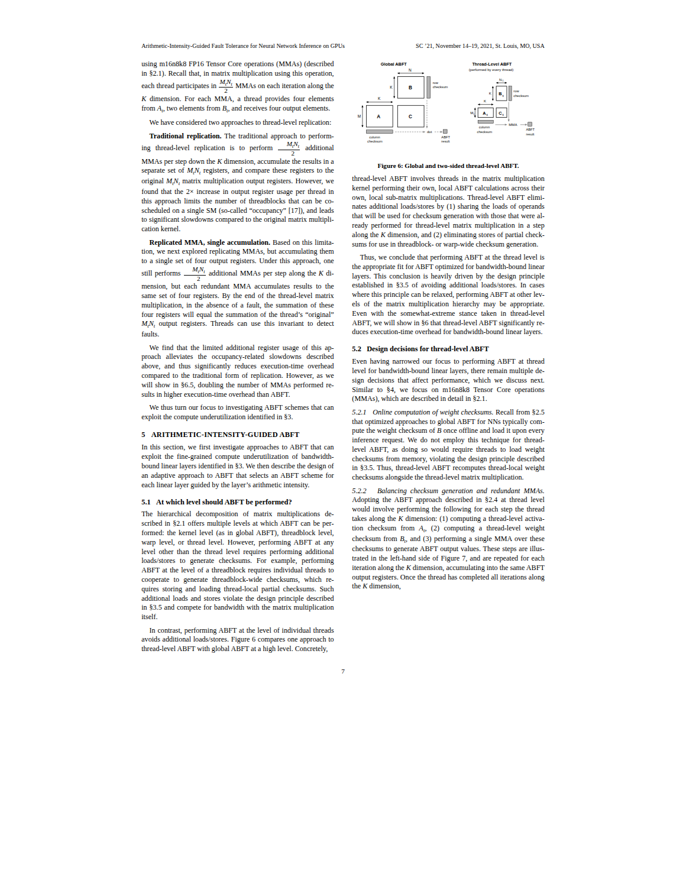Arithmetic-Intensity-Guided Fault Tolerance for Neural Network Inference on GPUs
SC ’21, November 14–19, 2021, St. Louis, MO, USA
using m16n8k8 FP16 Tensor Core operations (MMAs) (described in §2.1). Recall that, in matrix multiplication using this operation, each thread participates in MtNt 2 MMAs on each iteration along the K dimension. For each MMA, a thread provides four elements from At, two elements from Bt, and receives four output elements.
We have considered two approaches to thread-level replication:
Traditional replication. The traditional approach to performing thread-level replication is to perform MtNt 2 additional MMAs per step down the K dimension, accumulate the results in a separate set of MtNt registers, and compare these registers to the original MtNt matrix multiplication output registers. However, we found that the 2× increase in output register usage per thread in this approach limits the number of threadblocks that can be co-scheduled on a single SM (so-called “occupancy” [17]), and leads to significant slowdowns compared to the original matrix multiplication kernel.
Replicated MMA, single accumulation. Based on this limitation, we next explored replicating MMAs, but accumulating them to a single set of four output registers. Under this approach, one still performs MtNt 2 additional MMAs per step along the K dimension, but each redundant MMA accumulates results to the same set of four registers. By the end of the thread-level matrix multiplication, in the absence of a fault, the summation of these four registers will equal the summation of the thread’s “original” MtNt output registers. Threads can use this invariant to detect faults.
We find that the limited additional register usage of this approach alleviates the occupancy-related slowdowns described above, and thus significantly reduces execution-time overhead compared to the traditional form of replication. However, as we will show in §6.5, doubling the number of MMAs performed results in higher execution-time overhead than ABFT.
We thus turn our focus to investigating ABFT schemes that can exploit the compute underutilization identified in §3.
5 ARITHMETIC-INTENSITY-GUIDED ABFT
In this section, we first investigate approaches to ABFT that can exploit the fine-grained compute underutilization of bandwidth-bound linear layers identified in §3. We then describe the design of an adaptive approach to ABFT that selects an ABFT scheme for each linear layer guided by the layer’s arithmetic intensity.
5.1 At which level should ABFT be performed?
The hierarchical decomposition of matrix multiplications described in §2.1 offers multiple levels at which ABFT can be performed: the kernel level (as in global ABFT), threadblock level, warp level, or thread level. However, performing ABFT at any level other than the thread level requires performing additional loads/stores to generate checksums. For example, performing ABFT at the level of a threadblock requires individual threads to cooperate to generate threadblock-wide checksums, which requires storing and loading thread-local partial checksums. Such additional loads and stores violate the design principle described in §3.5 and compete for bandwidth with the matrix multiplication itself.
In contrast, performing ABFT at the level of individual threads avoids additional loads/stores. Figure 6 compares one approach to thread-level ABFT with global ABFT at a high level. Concretely,
Global ABFT Thread-Level ABFT (performed by every thread) B N K row checksum A M K C column checksum dot ABFT result B t N t K row checksum A t M t K C t column checksum MMA ABFT result
Figure 6: Global and two-sided thread-level ABFT.
thread-level ABFT involves threads in the matrix multiplication kernel performing their own, local ABFT calculations across their own, local sub-matrix multiplications. Thread-level ABFT eliminates additional loads/stores by (1) sharing the loads of operands that will be used for checksum generation with those that were already performed for thread-level matrix multiplication in a step along the K dimension, and (2) eliminating stores of partial checksums for use in threadblock- or warp-wide checksum generation.
Thus, we conclude that performing ABFT at the thread level is the appropriate fit for ABFT optimized for bandwidth-bound linear layers. This conclusion is heavily driven by the design principle established in §3.5 of avoiding additional loads/stores. In cases where this principle can be relaxed, performing ABFT at other levels of the matrix multiplication hierarchy may be appropriate. Even with the somewhat-extreme stance taken in thread-level ABFT, we will show in §6 that thread-level ABFT significantly reduces execution-time overhead for bandwidth-bound linear layers.
5.2 Design decisions for thread-level ABFT
Even having narrowed our focus to performing ABFT at thread level for bandwidth-bound linear layers, there remain multiple design decisions that affect performance, which we discuss next. Similar to §4, we focus on m16n8k8 Tensor Core operations (MMAs), which are described in detail in §2.1.
5.2.1 Online computation of weight checksums. Recall from §2.5 that optimized approaches to global ABFT for NNs typically compute the weight checksum of B once offline and load it upon every inference request. We do not employ this technique for thread-level ABFT, as doing so would require threads to load weight checksums from memory, violating the design principle described in §3.5. Thus, thread-level ABFT recomputes thread-local weight checksums alongside the thread-level matrix multiplication.
5.2.2 Balancing checksum generation and redundant MMAs. Adopting the ABFT approach described in §2.4 at thread level would involve performing the following for each step the thread takes along the K dimension: (1) computing a thread-level activation checksum from At, (2) computing a thread-level weight checksum from Bt, and (3) performing a single MMA over these checksums to generate ABFT output values. These steps are illustrated in the left-hand side of Figure 7, and are repeated for each iteration along the K dimension, accumulating into the same ABFT output registers. Once the thread has completed all iterations along the K dimension,
7